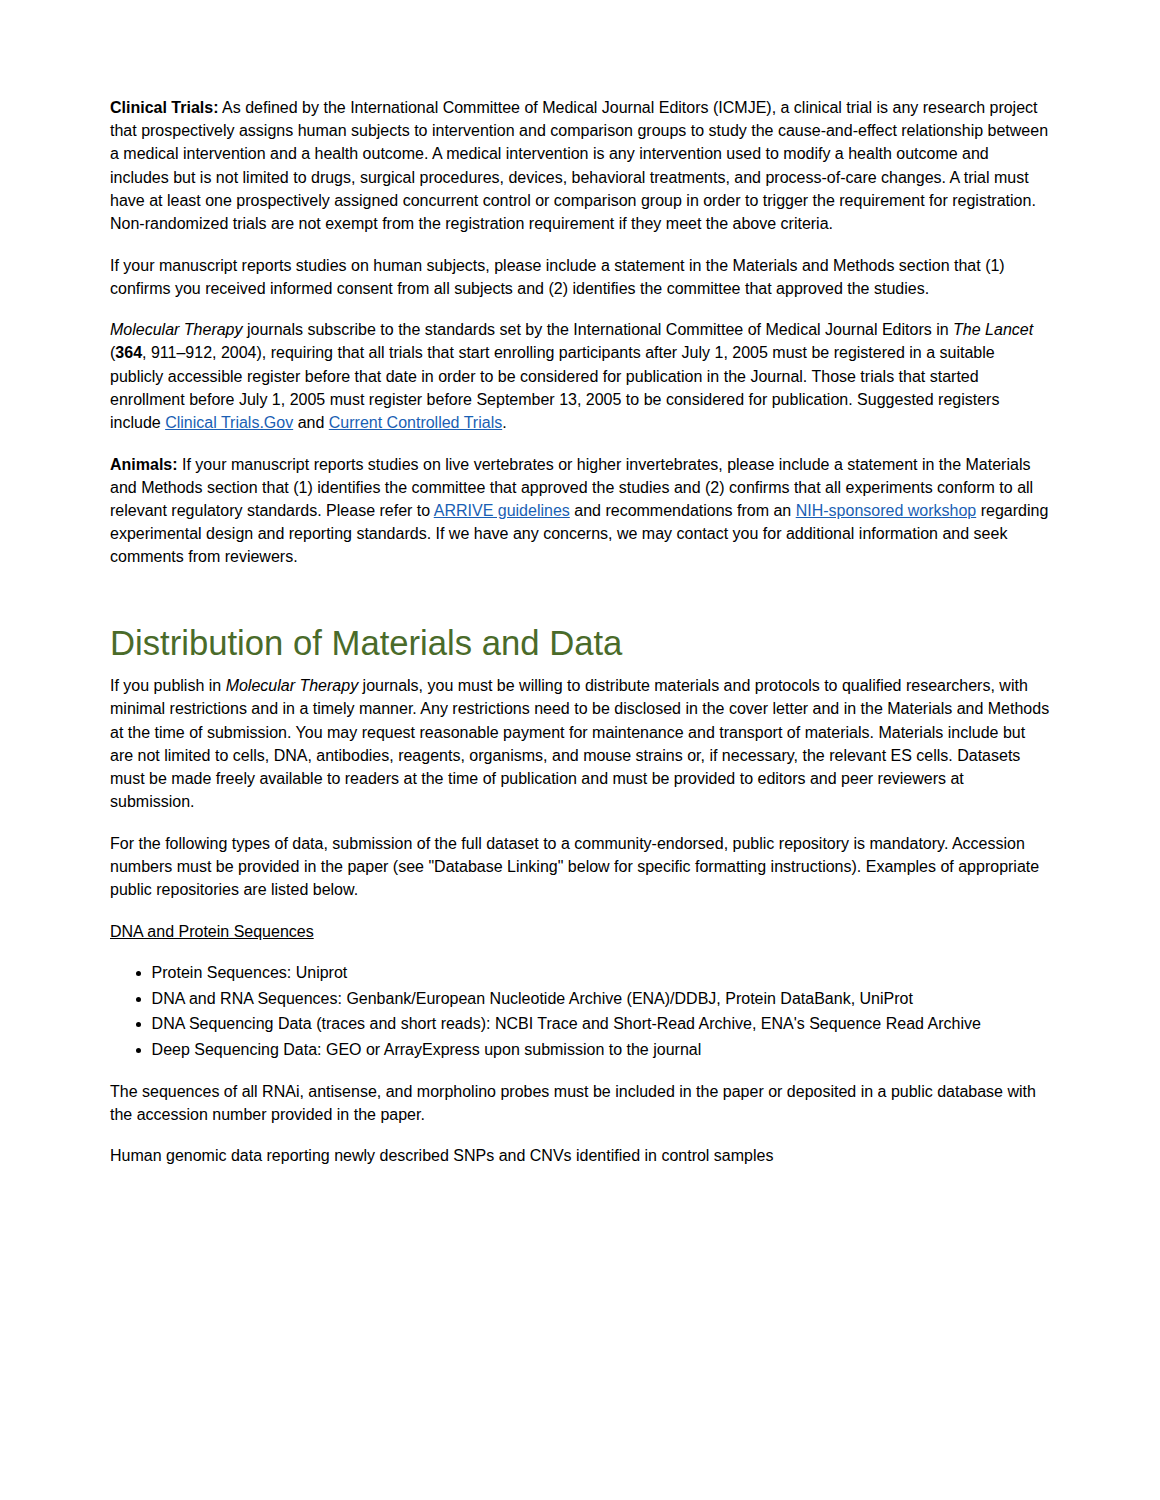Clinical Trials: As defined by the International Committee of Medical Journal Editors (ICMJE), a clinical trial is any research project that prospectively assigns human subjects to intervention and comparison groups to study the cause-and-effect relationship between a medical intervention and a health outcome. A medical intervention is any intervention used to modify a health outcome and includes but is not limited to drugs, surgical procedures, devices, behavioral treatments, and process-of-care changes. A trial must have at least one prospectively assigned concurrent control or comparison group in order to trigger the requirement for registration. Non-randomized trials are not exempt from the registration requirement if they meet the above criteria.
If your manuscript reports studies on human subjects, please include a statement in the Materials and Methods section that (1) confirms you received informed consent from all subjects and (2) identifies the committee that approved the studies.
Molecular Therapy journals subscribe to the standards set by the International Committee of Medical Journal Editors in The Lancet (364, 911–912, 2004), requiring that all trials that start enrolling participants after July 1, 2005 must be registered in a suitable publicly accessible register before that date in order to be considered for publication in the Journal. Those trials that started enrollment before July 1, 2005 must register before September 13, 2005 to be considered for publication. Suggested registers include Clinical Trials.Gov and Current Controlled Trials.
Animals: If your manuscript reports studies on live vertebrates or higher invertebrates, please include a statement in the Materials and Methods section that (1) identifies the committee that approved the studies and (2) confirms that all experiments conform to all relevant regulatory standards. Please refer to ARRIVE guidelines and recommendations from an NIH-sponsored workshop regarding experimental design and reporting standards. If we have any concerns, we may contact you for additional information and seek comments from reviewers.
Distribution of Materials and Data
If you publish in Molecular Therapy journals, you must be willing to distribute materials and protocols to qualified researchers, with minimal restrictions and in a timely manner. Any restrictions need to be disclosed in the cover letter and in the Materials and Methods at the time of submission. You may request reasonable payment for maintenance and transport of materials. Materials include but are not limited to cells, DNA, antibodies, reagents, organisms, and mouse strains or, if necessary, the relevant ES cells. Datasets must be made freely available to readers at the time of publication and must be provided to editors and peer reviewers at submission.
For the following types of data, submission of the full dataset to a community-endorsed, public repository is mandatory. Accession numbers must be provided in the paper (see "Database Linking" below for specific formatting instructions). Examples of appropriate public repositories are listed below.
DNA and Protein Sequences
Protein Sequences: Uniprot
DNA and RNA Sequences: Genbank/European Nucleotide Archive (ENA)/DDBJ, Protein DataBank, UniProt
DNA Sequencing Data (traces and short reads): NCBI Trace and Short-Read Archive, ENA's Sequence Read Archive
Deep Sequencing Data: GEO or ArrayExpress upon submission to the journal
The sequences of all RNAi, antisense, and morpholino probes must be included in the paper or deposited in a public database with the accession number provided in the paper.
Human genomic data reporting newly described SNPs and CNVs identified in control samples